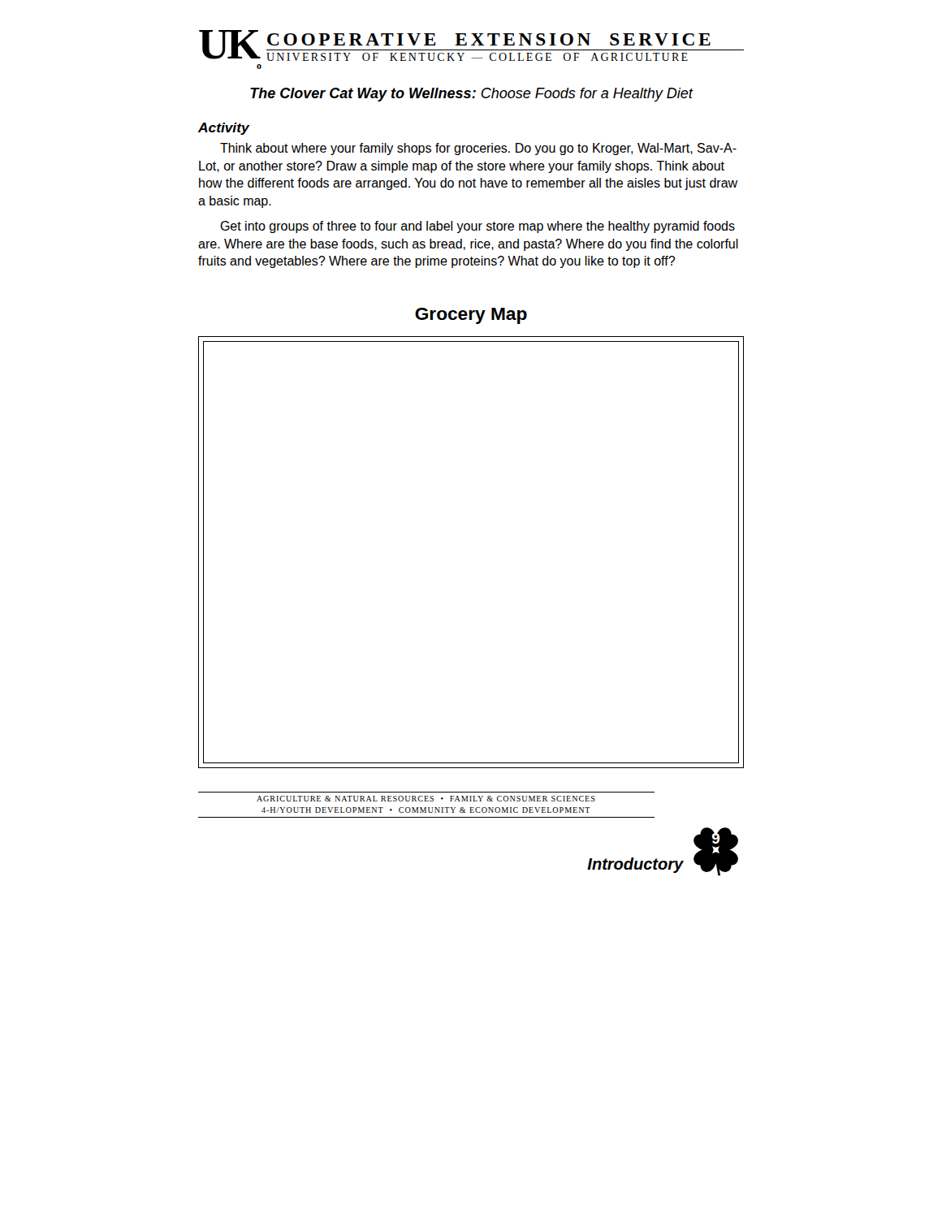UKo
COOPERATIVE EXTENSION SERVICE
UNIVERSITY OF KENTUCKY — COLLEGE OF AGRICULTURE
The Clover Cat Way to Wellness: Choose Foods for a Healthy Diet
Activity
Think about where your family shops for groceries. Do you go to Kroger, Wal-Mart, Sav-A-Lot, or another store? Draw a simple map of the store where your family shops. Think about how the different foods are arranged. You do not have to remember all the aisles but just draw a basic map.
Get into groups of three to four and label your store map where the healthy pyramid foods are. Where are the base foods, such as bread, rice, and pasta? Where do you find the colorful fruits and vegetables? Where are the prime proteins? What do you like to top it off?
Grocery Map
AGRICULTURE & NATURAL RESOURCES • FAMILY & CONSUMER SCIENCES
4-H/YOUTH DEVELOPMENT • COMMUNITY & ECONOMIC DEVELOPMENT
Introductory
9